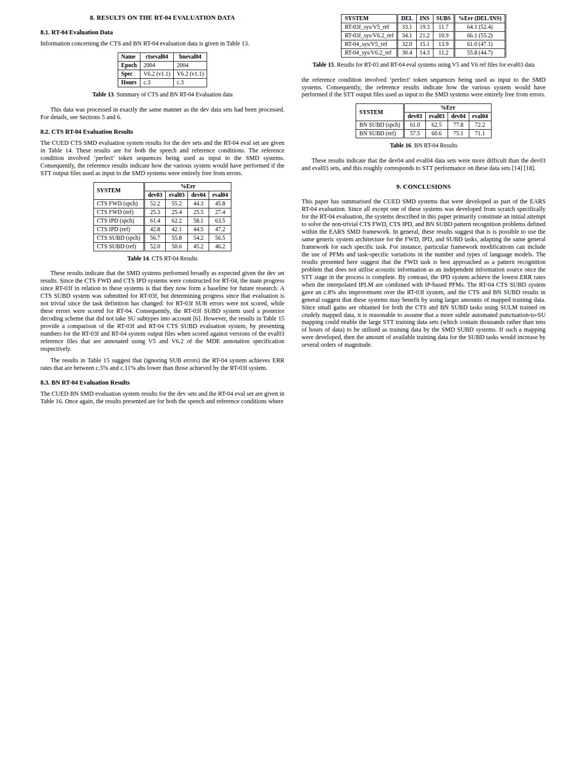8. RESULTS ON THE RT-04 EVALUATION DATA
8.1. RT-04 Evaluation Data
Information concerning the CTS and BN RT-04 evaluation data is given in Table 13.
| Name | ctseval04 | bneval04 |
| --- | --- | --- |
| Epoch | 2004 | 2004 |
| Spec | V6.2 (v1.1) | V6.2 (v1.1) |
| Hours | c.3 | c.3 |
Table 13. Summary of CTS and BN RT-04 Evaluation data
This data was processed in exactly the same manner as the dev data sets had been processed. For details, see Sections 5 and 6.
8.2. CTS RT-04 Evaluation Results
The CUED CTS SMD evaluation system results for the dev sets and the RT-04 eval set are given in Table 14. These results are for both the speech and reference conditions. The reference condition involved ‘perfect’ token sequences being used as input to the SMD systems. Consequently, the reference results indicate how the various system would have performed if the STT output files used as input to the SMD systems were entirely free from errors.
| SYSTEM | %Err |
| --- | --- |
| dev03 | eval03 | dev04 | eval04 |
| CTS FWD (spch) | 52.2 | 55.2 | 44.3 | 45.8 |
| CTS FWD (ref) | 25.3 | 25.4 | 25.5 | 27.4 |
| CTS IPD (spch) | 61.4 | 62.2 | 58.1 | 63.5 |
| CTS IPD (ref) | 42.8 | 42.1 | 44.5 | 47.2 |
| CTS SUBD (spch) | 56.7 | 55.8 | 54.2 | 56.5 |
| CTS SUBD (ref) | 52.0 | 50.6 | 45.2 | 46.2 |
Table 14. CTS RT-04 Results
These results indicate that the SMD systems performed broadly as expected given the dev set results. Since the CTS FWD and CTS IPD systems were constructed for RT-04, the main progress since RT-03f in relation to these systems is that they now form a baseline for future research. A CTS SUBD system was submitted for RT-03f, but determining progress since that evaluation is not trivial since the task definition has changed: for RT-03f SUB errors were not scored, while these errors were scored for RT-04. Consequently, the RT-03f SUBD system used a posterior decoding scheme that did not take SU subtypes into account [6]. However, the results in Table 15 provide a comparison of the RT-03f and RT-04 CTS SUBD evaluation system, by presenting numbers for the RT-03f and RT-04 system output files when scored against versions of the eval03 reference files that are annotated using V5 and V6.2 of the MDE annotation specification respectively.
The results in Table 15 suggest that (ignoring SUB errors) the RT-04 system achieves ERR rates that are between c.5% and c.11% abs lower than those achieved by the RT-03f system.
8.3. BN RT-04 Evaluation Results
The CUED BN SMD evaluation system results for the dev sets and the RT-04 eval set are given in Table 16. Once again, the results presented are for both the speech and reference conditions where
| SYSTEM | DEL | INS | SUBS | %Err (DEL/INS) |
| --- | --- | --- | --- | --- |
| RT-03f_sys/V5_ref | 33.1 | 19.3 | 11.7 | 64.1 (52.4) |
| RT-03f_sys/V6.2_ref | 34.1 | 21.2 | 10.9 | 66.1 (55.2) |
| RT-04_sys/V5_ref | 32.0 | 15.1 | 13.9 | 61.0 (47.1) |
| RT-04_sys/V6.2_ref | 30.4 | 14.3 | 11.2 | 55.8 (44.7) |
Table 15. Results for RT-03 and RT-04 eval systems using V5 and V6 ref files for eval03 data
the reference condition involved ‘perfect’ token sequences being used as input to the SMD systems. Consequently, the reference results indicate how the various system would have performed if the STT output files used as input to the SMD systems were entirely free from errors.
| SYSTEM | %Err |
| --- | --- |
| dev03 | eval03 | dev04 | eval04 |
| BN SUBD (spch) | 61.0 | 62.5 | 77.8 | 72.2 |
| BN SUBD (ref) | 57.5 | 60.6 | 75.1 | 71.1 |
Table 16. BN RT-04 Results
These results indicate that the dev04 and eval04 data sets were more difficult than the dev03 and eval03 sets, and this roughly corresponds to STT performance on these data sets [14] [18].
9. CONCLUSIONS
This paper has summarised the CUED SMD systems that were developed as part of the EARS RT-04 evaluation. Since all except one of these systems was developed from scratch specifically for the RT-04 evaluation, the systems described in this paper primarily constitute an initial attempt to solve the non-trivial CTS FWD, CTS IPD, and BN SUBD pattern recognition problems defined within the EARS SMD framework. In general, these results suggest that is is possible to use the same generic system architecture for the FWD, IPD, and SUBD tasks, adapting the same general framework for each specific task. For instance, particular framework modifications can include the use of PFMs and task-specific variations in the number and types of language models. The results presented here suggest that the FWD task is best approached as a pattern recognition problem that does not utilise acoustic information as an independent information source once the STT stage in the process is complete. By contrast, the IPD system achieve the lowest ERR rates when the interpolated IPLM are combined with IP-based PFMs. The RT-04 CTS SUBD system gave an c.8% abs improvement over the RT-03f system, and the CTS and BN SUBD results in general suggest that these systems may benefit by using larger amounts of mapped training data. Since small gains are obtained for both the CTS and BN SUBD tasks using SULM trained on crudely mapped data, it is reasonable to assume that a more subtle automated punctuation-to-SU mapping could enable the large STT training data sets (which contain thousands rather than tens of hours of data) to be utilised as training data by the SMD SUBD systems. If such a mapping were developed, then the amount of available training data for the SUBD tasks would increase by several orders of magnitude.